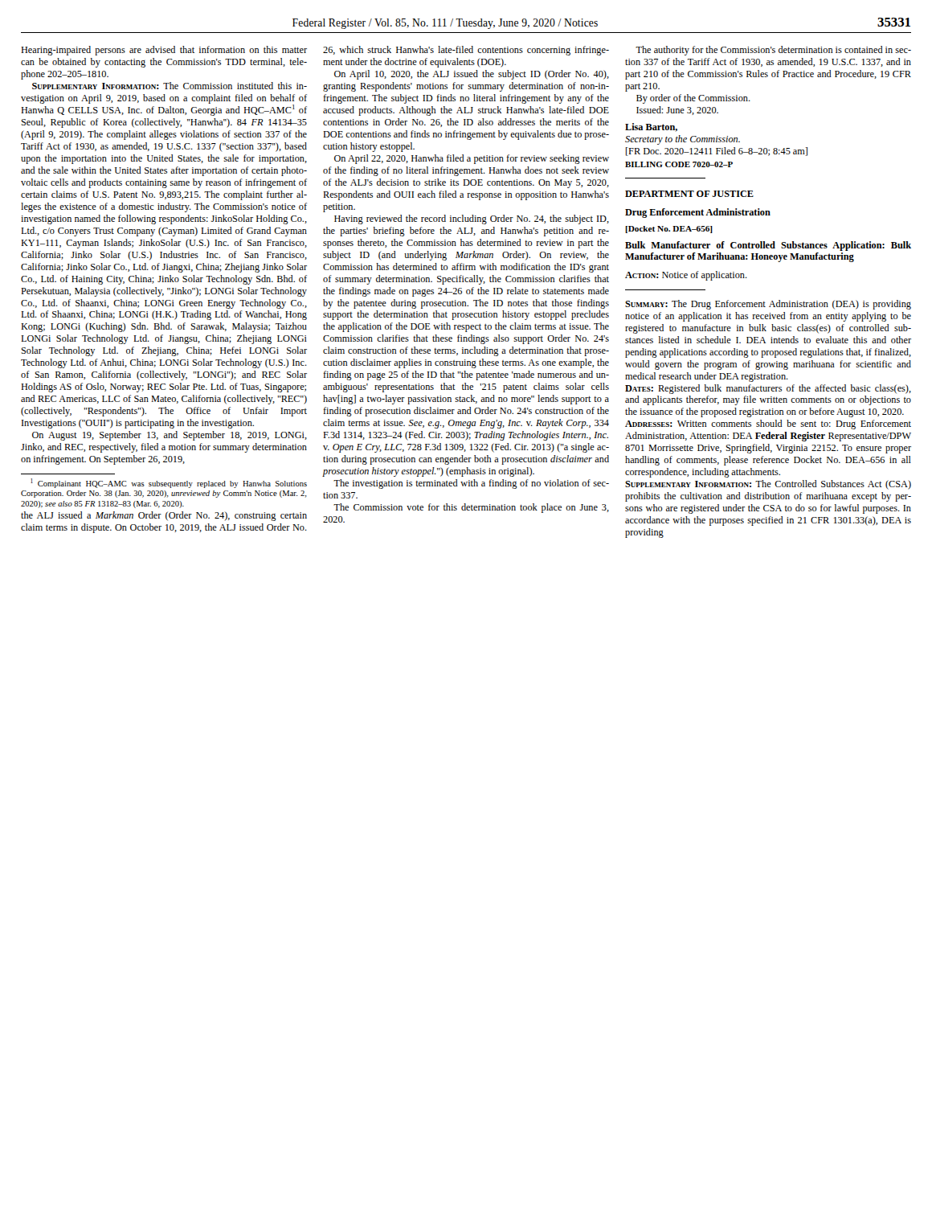Federal Register / Vol. 85, No. 111 / Tuesday, June 9, 2020 / Notices
35331
Hearing-impaired persons are advised that information on this matter can be obtained by contacting the Commission's TDD terminal, telephone 202–205–1810.
Supplementary Information: The Commission instituted this investigation on April 9, 2019, based on a complaint filed on behalf of Hanwha Q CELLS USA, Inc. of Dalton, Georgia and HQC–AMC1 of Seoul, Republic of Korea (collectively, ''Hanwha''). 84 FR 14134–35 (April 9, 2019). The complaint alleges violations of section 337 of the Tariff Act of 1930, as amended, 19 U.S.C. 1337 (''section 337''), based upon the importation into the United States, the sale for importation, and the sale within the United States after importation of certain photovoltaic cells and products containing same by reason of infringement of certain claims of U.S. Patent No. 9,893,215. The complaint further alleges the existence of a domestic industry. The Commission's notice of investigation named the following respondents: JinkoSolar Holding Co., Ltd., c/o Conyers Trust Company (Cayman) Limited of Grand Cayman KY1–111, Cayman Islands; JinkoSolar (U.S.) Inc. of San Francisco, California; Jinko Solar (U.S.) Industries Inc. of San Francisco, California; Jinko Solar Co., Ltd. of Jiangxi, China; Zhejiang Jinko Solar Co., Ltd. of Haining City, China; Jinko Solar Technology Sdn. Bhd. of Persekutuan, Malaysia (collectively, ''Jinko''); LONGi Solar Technology Co., Ltd. of Shaanxi, China; LONGi Green Energy Technology Co., Ltd. of Shaanxi, China; LONGi (H.K.) Trading Ltd. of Wanchai, Hong Kong; LONGi (Kuching) Sdn. Bhd. of Sarawak, Malaysia; Taizhou LONGi Solar Technology Ltd. of Jiangsu, China; Zhejiang LONGi Solar Technology Ltd. of Zhejiang, China; Hefei LONGi Solar Technology Ltd. of Anhui, China; LONGi Solar Technology (U.S.) Inc. of San Ramon, California (collectively, ''LONGi''); and REC Solar Holdings AS of Oslo, Norway; REC Solar Pte. Ltd. of Tuas, Singapore; and REC Americas, LLC of San Mateo, California (collectively, ''REC'') (collectively, ''Respondents''). The Office of Unfair Import Investigations (''OUII'') is participating in the investigation.
On August 19, September 13, and September 18, 2019, LONGi, Jinko, and REC, respectively, filed a motion for summary determination on infringement. On September 26, 2019,
1 Complainant HQC–AMC was subsequently replaced by Hanwha Solutions Corporation. Order No. 38 (Jan. 30, 2020), unreviewed by Comm'n Notice (Mar. 2, 2020); see also 85 FR 13182–83 (Mar. 6, 2020).
the ALJ issued a Markman Order (Order No. 24), construing certain claim terms in dispute. On October 10, 2019, the ALJ issued Order No. 26, which struck Hanwha's late-filed contentions concerning infringement under the doctrine of equivalents (DOE).
On April 10, 2020, the ALJ issued the subject ID (Order No. 40), granting Respondents' motions for summary determination of non-infringement. The subject ID finds no literal infringement by any of the accused products. Although the ALJ struck Hanwha's late-filed DOE contentions in Order No. 26, the ID also addresses the merits of the DOE contentions and finds no infringement by equivalents due to prosecution history estoppel.
On April 22, 2020, Hanwha filed a petition for review seeking review of the finding of no literal infringement. Hanwha does not seek review of the ALJ's decision to strike its DOE contentions. On May 5, 2020, Respondents and OUII each filed a response in opposition to Hanwha's petition.
Having reviewed the record including Order No. 24, the subject ID, the parties' briefing before the ALJ, and Hanwha's petition and responses thereto, the Commission has determined to review in part the subject ID (and underlying Markman Order). On review, the Commission has determined to affirm with modification the ID's grant of summary determination. Specifically, the Commission clarifies that the findings made on pages 24–26 of the ID relate to statements made by the patentee during prosecution. The ID notes that those findings support the determination that prosecution history estoppel precludes the application of the DOE with respect to the claim terms at issue. The Commission clarifies that these findings also support Order No. 24's claim construction of these terms, including a determination that prosecution disclaimer applies in construing these terms. As one example, the finding on page 25 of the ID that ''the patentee 'made numerous and unambiguous' representations that the '215 patent claims solar cells hav[ing] a two-layer passivation stack, and no more'' lends support to a finding of prosecution disclaimer and Order No. 24's construction of the claim terms at issue. See, e.g., Omega Eng'g, Inc. v. Raytek Corp., 334 F.3d 1314, 1323–24 (Fed. Cir. 2003); Trading Technologies Intern., Inc. v. Open E Cry, LLC, 728 F.3d 1309, 1322 (Fed. Cir. 2013) (''a single action during prosecution can engender both a prosecution disclaimer and prosecution history estoppel.'') (emphasis in original).
The investigation is terminated with a finding of no violation of section 337.
The Commission vote for this determination took place on June 3, 2020.
The authority for the Commission's determination is contained in section 337 of the Tariff Act of 1930, as amended, 19 U.S.C. 1337, and in part 210 of the Commission's Rules of Practice and Procedure, 19 CFR part 210.
By order of the Commission.
Issued: June 3, 2020.
Lisa Barton,
Secretary to the Commission.
[FR Doc. 2020–12411 Filed 6–8–20; 8:45 am]
BILLING CODE 7020–02–P
DEPARTMENT OF JUSTICE
Drug Enforcement Administration
[Docket No. DEA–656]
Bulk Manufacturer of Controlled Substances Application: Bulk Manufacturer of Marihuana: Honeoye Manufacturing
Action: Notice of application.
Summary: The Drug Enforcement Administration (DEA) is providing notice of an application it has received from an entity applying to be registered to manufacture in bulk basic class(es) of controlled substances listed in schedule I. DEA intends to evaluate this and other pending applications according to proposed regulations that, if finalized, would govern the program of growing marihuana for scientific and medical research under DEA registration.
Dates: Registered bulk manufacturers of the affected basic class(es), and applicants therefor, may file written comments on or objections to the issuance of the proposed registration on or before August 10, 2020.
Addresses: Written comments should be sent to: Drug Enforcement Administration, Attention: DEA Federal Register Representative/DPW 8701 Morrissette Drive, Springfield, Virginia 22152. To ensure proper handling of comments, please reference Docket No. DEA–656 in all correspondence, including attachments.
Supplementary Information: The Controlled Substances Act (CSA) prohibits the cultivation and distribution of marihuana except by persons who are registered under the CSA to do so for lawful purposes. In accordance with the purposes specified in 21 CFR 1301.33(a), DEA is providing